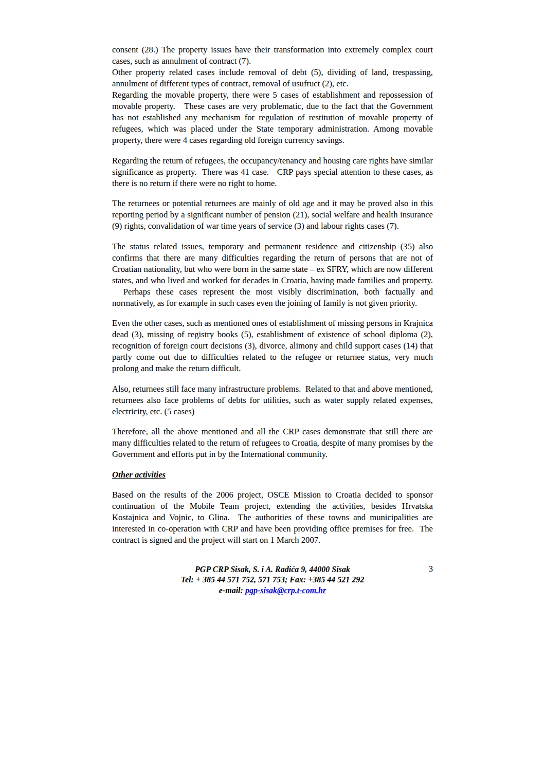consent (28.) The property issues have their transformation into extremely complex court cases, such as annulment of contract (7).
Other property related cases include removal of debt (5), dividing of land, trespassing, annulment of different types of contract, removal of usufruct (2), etc.
Regarding the movable property, there were 5 cases of establishment and repossession of movable property. These cases are very problematic, due to the fact that the Government has not established any mechanism for regulation of restitution of movable property of refugees, which was placed under the State temporary administration. Among movable property, there were 4 cases regarding old foreign currency savings.
Regarding the return of refugees, the occupancy/tenancy and housing care rights have similar significance as property. There was 41 case. CRP pays special attention to these cases, as there is no return if there were no right to home.
The returnees or potential returnees are mainly of old age and it may be proved also in this reporting period by a significant number of pension (21), social welfare and health insurance (9) rights, convalidation of war time years of service (3) and labour rights cases (7).
The status related issues, temporary and permanent residence and citizenship (35) also confirms that there are many difficulties regarding the return of persons that are not of Croatian nationality, but who were born in the same state – ex SFRY, which are now different states, and who lived and worked for decades in Croatia, having made families and property. Perhaps these cases represent the most visibly discrimination, both factually and normatively, as for example in such cases even the joining of family is not given priority.
Even the other cases, such as mentioned ones of establishment of missing persons in Krajnica dead (3), missing of registry books (5), establishment of existence of school diploma (2), recognition of foreign court decisions (3), divorce, alimony and child support cases (14) that partly come out due to difficulties related to the refugee or returnee status, very much prolong and make the return difficult.
Also, returnees still face many infrastructure problems. Related to that and above mentioned, returnees also face problems of debts for utilities, such as water supply related expenses, electricity, etc. (5 cases)
Therefore, all the above mentioned and all the CRP cases demonstrate that still there are many difficulties related to the return of refugees to Croatia, despite of many promises by the Government and efforts put in by the International community.
Other activities
Based on the results of the 2006 project, OSCE Mission to Croatia decided to sponsor continuation of the Mobile Team project, extending the activities, besides Hrvatska Kostajnica and Vojnic, to Glina. The authorities of these towns and municipalities are interested in co-operation with CRP and have been providing office premises for free. The contract is signed and the project will start on 1 March 2007.
3
PGP CRP Sisak, S. i A. Radića 9, 44000 Sisak
Tel: + 385 44 571 752, 571 753; Fax: +385 44 521 292
e-mail: pgp-sisak@crp.t-com.hr